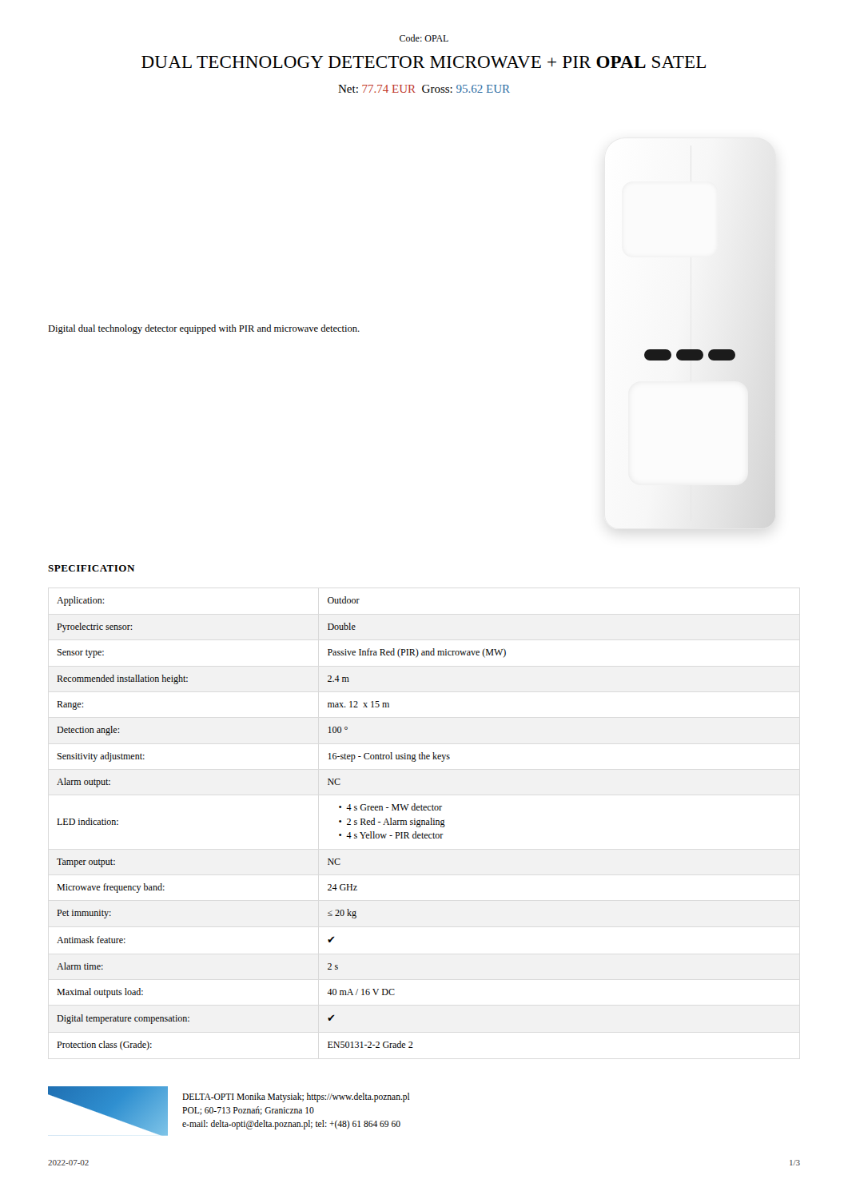Code: OPAL
DUAL TECHNOLOGY DETECTOR MICROWAVE + PIR OPAL SATEL
Net: 77.74 EUR Gross: 95.62 EUR
Digital dual technology detector equipped with PIR and microwave detection.
SPECIFICATION
| Application: | Outdoor |
| Pyroelectric sensor: | Double |
| Sensor type: | Passive Infra Red (PIR) and microwave (MW) |
| Recommended installation height: | 2.4 m |
| Range: | max. 12 x 15 m |
| Detection angle: | 100 ° |
| Sensitivity adjustment: | 16-step - Control using the keys |
| Alarm output: | NC |
| LED indication: | 4 s Green - MW detector 2 s Red - Alarm signaling 4 s Yellow - PIR detector |
| Tamper output: | NC |
| Microwave frequency band: | 24 GHz |
| Pet immunity: | ≤ 20 kg |
| Antimask feature: | ✔ |
| Alarm time: | 2 s |
| Maximal outputs load: | 40 mA / 16 V DC |
| Digital temperature compensation: | ✔ |
| Protection class (Grade): | EN50131-2-2 Grade 2 |
DELTA-OPTI Monika Matysiak; https://www.delta.poznan.pl
POL; 60-713 Poznań; Graniczna 10
e-mail: delta-opti@delta.poznan.pl; tel: +(48) 61 864 69 60
2022-07-02 1/3